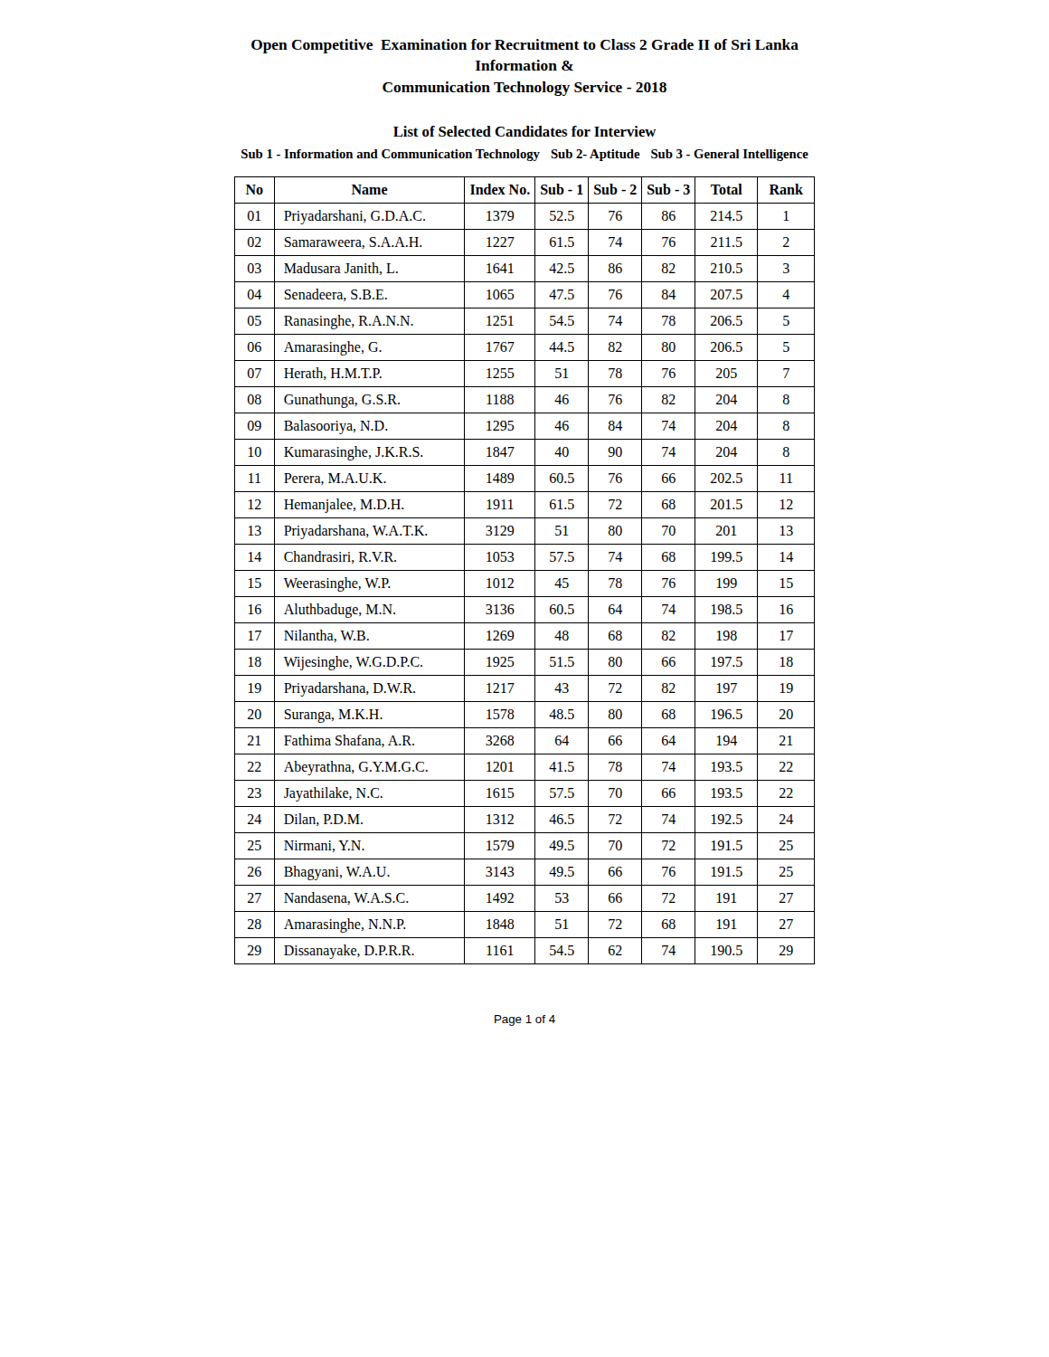Open Competitive Examination for Recruitment to Class 2 Grade II of Sri Lanka Information &
Communication Technology Service - 2018
List of Selected Candidates for Interview
Sub 1 - Information and Communication Technology Sub 2- Aptitude Sub 3 - General Intelligence
| No | Name | Index No. | Sub - 1 | Sub - 2 | Sub - 3 | Total | Rank |
| --- | --- | --- | --- | --- | --- | --- | --- |
| 01 | Priyadarshani, G.D.A.C. | 1379 | 52.5 | 76 | 86 | 214.5 | 1 |
| 02 | Samaraweera, S.A.A.H. | 1227 | 61.5 | 74 | 76 | 211.5 | 2 |
| 03 | Madusara Janith, L. | 1641 | 42.5 | 86 | 82 | 210.5 | 3 |
| 04 | Senadeera, S.B.E. | 1065 | 47.5 | 76 | 84 | 207.5 | 4 |
| 05 | Ranasinghe, R.A.N.N. | 1251 | 54.5 | 74 | 78 | 206.5 | 5 |
| 06 | Amarasinghe, G. | 1767 | 44.5 | 82 | 80 | 206.5 | 5 |
| 07 | Herath, H.M.T.P. | 1255 | 51 | 78 | 76 | 205 | 7 |
| 08 | Gunathunga, G.S.R. | 1188 | 46 | 76 | 82 | 204 | 8 |
| 09 | Balasooriya, N.D. | 1295 | 46 | 84 | 74 | 204 | 8 |
| 10 | Kumarasinghe, J.K.R.S. | 1847 | 40 | 90 | 74 | 204 | 8 |
| 11 | Perera, M.A.U.K. | 1489 | 60.5 | 76 | 66 | 202.5 | 11 |
| 12 | Hemanjalee, M.D.H. | 1911 | 61.5 | 72 | 68 | 201.5 | 12 |
| 13 | Priyadarshana, W.A.T.K. | 3129 | 51 | 80 | 70 | 201 | 13 |
| 14 | Chandrasiri, R.V.R. | 1053 | 57.5 | 74 | 68 | 199.5 | 14 |
| 15 | Weerasinghe, W.P. | 1012 | 45 | 78 | 76 | 199 | 15 |
| 16 | Aluthbaduge, M.N. | 3136 | 60.5 | 64 | 74 | 198.5 | 16 |
| 17 | Nilantha, W.B. | 1269 | 48 | 68 | 82 | 198 | 17 |
| 18 | Wijesinghe, W.G.D.P.C. | 1925 | 51.5 | 80 | 66 | 197.5 | 18 |
| 19 | Priyadarshana, D.W.R. | 1217 | 43 | 72 | 82 | 197 | 19 |
| 20 | Suranga, M.K.H. | 1578 | 48.5 | 80 | 68 | 196.5 | 20 |
| 21 | Fathima Shafana, A.R. | 3268 | 64 | 66 | 64 | 194 | 21 |
| 22 | Abeyrathna, G.Y.M.G.C. | 1201 | 41.5 | 78 | 74 | 193.5 | 22 |
| 23 | Jayathilake, N.C. | 1615 | 57.5 | 70 | 66 | 193.5 | 22 |
| 24 | Dilan, P.D.M. | 1312 | 46.5 | 72 | 74 | 192.5 | 24 |
| 25 | Nirmani, Y.N. | 1579 | 49.5 | 70 | 72 | 191.5 | 25 |
| 26 | Bhagyani, W.A.U. | 3143 | 49.5 | 66 | 76 | 191.5 | 25 |
| 27 | Nandasena, W.A.S.C. | 1492 | 53 | 66 | 72 | 191 | 27 |
| 28 | Amarasinghe, N.N.P. | 1848 | 51 | 72 | 68 | 191 | 27 |
| 29 | Dissanayake, D.P.R.R. | 1161 | 54.5 | 62 | 74 | 190.5 | 29 |
Page 1 of 4